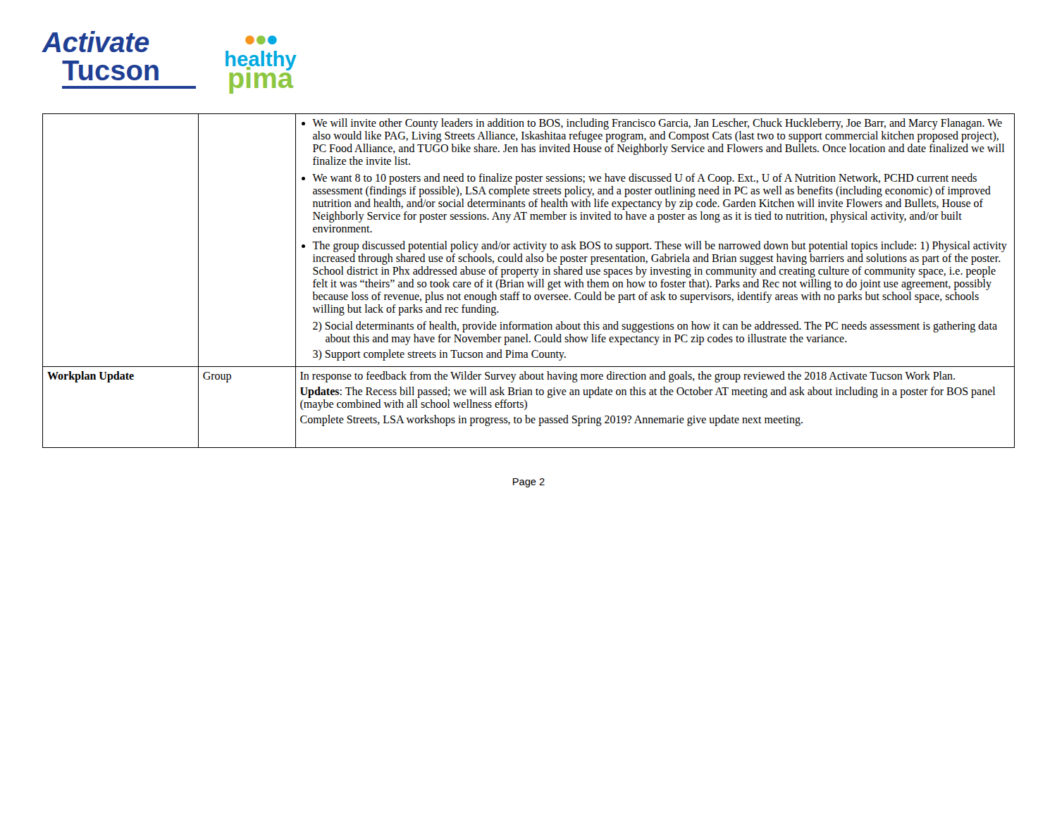Activate Tucson
●●●
healthy pima
| | | We will invite other County leaders in addition to BOS, including Francisco Garcia, Jan Lescher, Chuck Huckleberry, Joe Barr, and Marcy Flanagan. We also would like PAG, Living Streets Alliance, Iskashitaa refugee program, and Compost Cats (last two to support commercial kitchen proposed project), PC Food Alliance, and TUGO bike share. Jen has invited House of Neighborly Service and Flowers and Bullets. Once location and date finalized we will finalize the invite list. We want 8 to 10 posters and need to finalize poster sessions; we have discussed U of A Coop. Ext., U of A Nutrition Network, PCHD current needs assessment (findings if possible), LSA complete streets policy, and a poster outlining need in PC as well as benefits (including economic) of improved nutrition and health, and/or social determinants of health with life expectancy by zip code. Garden Kitchen will invite Flowers and Bullets, House of Neighborly Service for poster sessions. Any AT member is invited to have a poster as long as it is tied to nutrition, physical activity, and/or built environment. The group discussed potential policy and/or activity to ask BOS to support. These will be narrowed down but potential topics include: 1) Physical activity increased through shared use of schools, could also be poster presentation, Gabriela and Brian suggest having barriers and solutions as part of the poster. School district in Phx addressed abuse of property in shared use spaces by investing in community and creating culture of community space, i.e. people felt it was “theirs” and so took care of it (Brian will get with them on how to foster that). Parks and Rec not willing to do joint use agreement, possibly because loss of revenue, plus not enough staff to oversee. Could be part of ask to supervisors, identify areas with no parks but school space, schools willing but lack of parks and rec funding. 2) Social determinants of health, provide information about this and suggestions on how it can be addressed. The PC needs assessment is gathering data about this and may have for November panel. Could show life expectancy in PC zip codes to illustrate the variance. 3) Support complete streets in Tucson and Pima County. |
| Workplan Update | Group | In response to feedback from the Wilder Survey about having more direction and goals, the group reviewed the 2018 Activate Tucson Work Plan. Updates : The Recess bill passed; we will ask Brian to give an update on this at the October AT meeting and ask about including in a poster for BOS panel (maybe combined with all school wellness efforts) Complete Streets, LSA workshops in progress, to be passed Spring 2019? Annemarie give update next meeting. |
Page 2